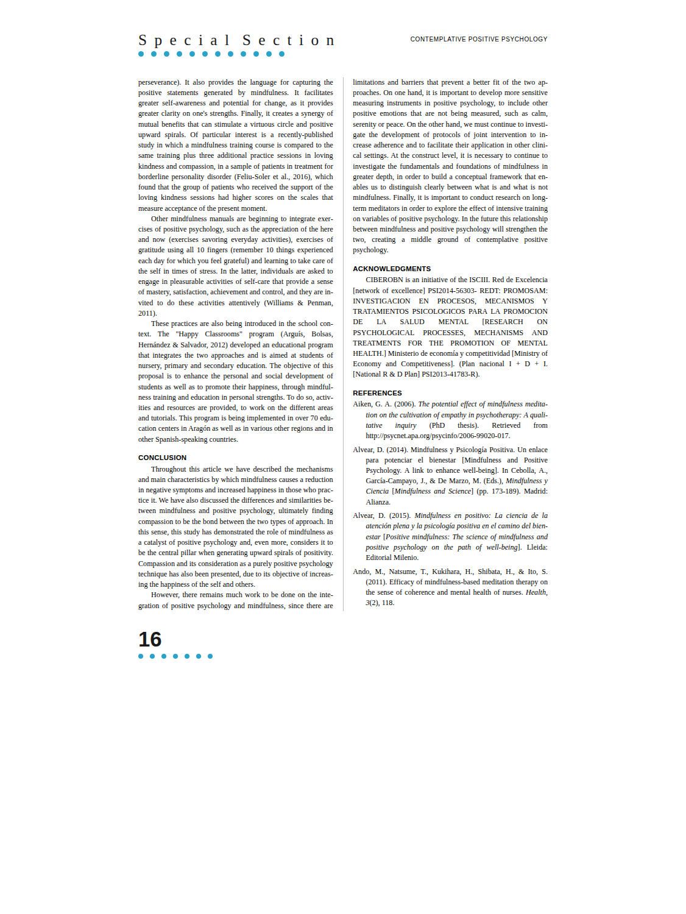S p e c i a l S e c t i o n
Contemplative Positive Psychology
perseverance). It also provides the language for capturing the positive statements generated by mindfulness. It facilitates greater self-awareness and potential for change, as it provides greater clarity on one's strengths. Finally, it creates a synergy of mutual benefits that can stimulate a virtuous circle and positive upward spirals. Of particular interest is a recently-published study in which a mindfulness training course is compared to the same training plus three additional practice sessions in loving kindness and compassion, in a sample of patients in treatment for borderline personality disorder (Feliu-Soler et al., 2016), which found that the group of patients who received the support of the loving kindness sessions had higher scores on the scales that measure acceptance of the present moment.
Other mindfulness manuals are beginning to integrate exercises of positive psychology, such as the appreciation of the here and now (exercises savoring everyday activities), exercises of gratitude using all 10 fingers (remember 10 things experienced each day for which you feel grateful) and learning to take care of the self in times of stress. In the latter, individuals are asked to engage in pleasurable activities of self-care that provide a sense of mastery, satisfaction, achievement and control, and they are invited to do these activities attentively (Williams & Penman, 2011).
These practices are also being introduced in the school context. The "Happy Classrooms" program (Arguís, Bolsas, Hernández & Salvador, 2012) developed an educational program that integrates the two approaches and is aimed at students of nursery, primary and secondary education. The objective of this proposal is to enhance the personal and social development of students as well as to promote their happiness, through mindfulness training and education in personal strengths. To do so, activities and resources are provided, to work on the different areas and tutorials. This program is being implemented in over 70 education centers in Aragón as well as in various other regions and in other Spanish-speaking countries.
Conclusion
Throughout this article we have described the mechanisms and main characteristics by which mindfulness causes a reduction in negative symptoms and increased happiness in those who practice it. We have also discussed the differences and similarities between mindfulness and positive psychology, ultimately finding compassion to be the bond between the two types of approach. In this sense, this study has demonstrated the role of mindfulness as a catalyst of positive psychology and, even more, considers it to be the central pillar when generating upward spirals of positivity. Compassion and its consideration as a purely positive psychology technique has also been presented, due to its objective of increasing the happiness of the self and others.
However, there remains much work to be done on the integration of positive psychology and mindfulness, since there are limitations and barriers that prevent a better fit of the two approaches. On one hand, it is important to develop more sensitive measuring instruments in positive psychology, to include other positive emotions that are not being measured, such as calm, serenity or peace. On the other hand, we must continue to investigate the development of protocols of joint intervention to increase adherence and to facilitate their application in other clinical settings. At the construct level, it is necessary to continue to investigate the fundamentals and foundations of mindfulness in greater depth, in order to build a conceptual framework that enables us to distinguish clearly between what is and what is not mindfulness. Finally, it is important to conduct research on long-term meditators in order to explore the effect of intensive training on variables of positive psychology. In the future this relationship between mindfulness and positive psychology will strengthen the two, creating a middle ground of contemplative positive psychology.
Acknowledgments
CIBEROBN is an initiative of the ISCIII. Red de Excelencia [network of excellence] PSI2014-56303- REDT: PROMOSAM: INVESTIGACION EN PROCESOS, MECANISMOS Y TRATAMIENTOS PSICOLOGICOS PARA LA PROMOCION DE LA SALUD MENTAL [RESEARCH ON PSYCHOLOGICAL PROCESSES, MECHANISMS AND TREATMENTS FOR THE PROMOTION OF MENTAL HEALTH.] Ministerio de economía y competitividad [Ministry of Economy and Competitiveness]. (Plan nacional I + D + I. [National R & D Plan] PSI2013-41783-R).
References
Aiken, G. A. (2006). The potential effect of mindfulness meditation on the cultivation of empathy in psychotherapy: A qualitative inquiry (PhD thesis). Retrieved from http://psycnet.apa.org/psycinfo/2006-99020-017.
Alvear, D. (2014). Mindfulness y Psicología Positiva. Un enlace para potenciar el bienestar [Mindfulness and Positive Psychology. A link to enhance well-being]. In Cebolla, A., García-Campayo, J., & De Marzo, M. (Eds.), Mindfulness y Ciencia [Mindfulness and Science] (pp. 173-189). Madrid: Alianza.
Alvear, D. (2015). Mindfulness en positivo: La ciencia de la atención plena y la psicología positiva en el camino del bienestar [Positive mindfulness: The science of mindfulness and positive psychology on the path of well-being]. Lleida: Editorial Milenio.
Ando, M., Natsume, T., Kukihara, H., Shibata, H., & Ito, S. (2011). Efficacy of mindfulness-based meditation therapy on the sense of coherence and mental health of nurses. Health, 3(2), 118.
16